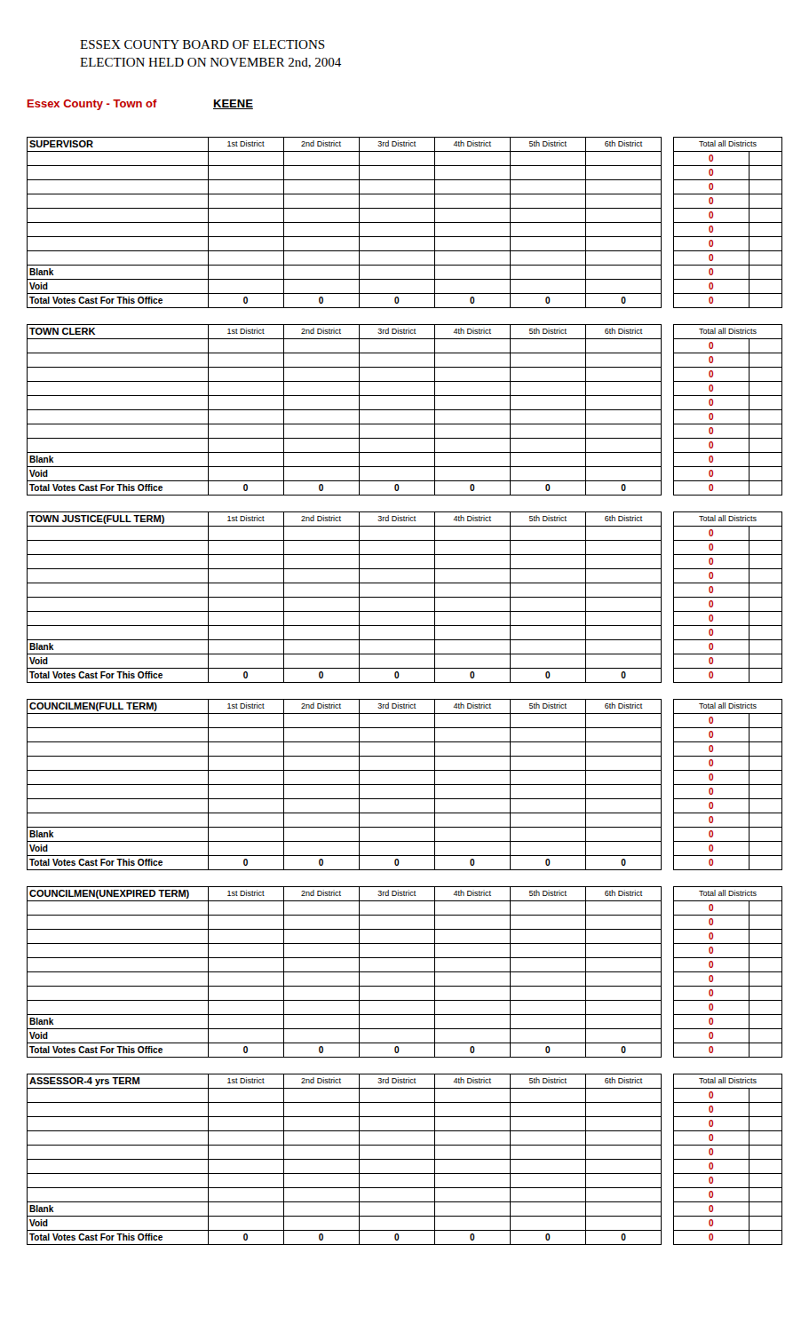ESSEX COUNTY BOARD OF ELECTIONS
ELECTION HELD ON NOVEMBER 2nd, 2004
Essex County - Town of KEENE
| SUPERVISOR | 1st District | 2nd District | 3rd District | 4th District | 5th District | 6th District | | Total all Districts |
| | | | | | | | | 0 | |
| | | | | | | | | 0 | |
| | | | | | | | | 0 | |
| | | | | | | | | 0 | |
| | | | | | | | | 0 | |
| | | | | | | | | 0 | |
| | | | | | | | | 0 | |
| | | | | | | | | 0 | |
| Blank | | | | | | | | 0 | |
| Void | | | | | | | | 0 | |
| Total Votes Cast For This Office | 0 | 0 | 0 | 0 | 0 | 0 | | 0 | |
| TOWN CLERK | 1st District | 2nd District | 3rd District | 4th District | 5th District | 6th District | | Total all Districts |
| | | | | | | | | 0 | |
| | | | | | | | | 0 | |
| | | | | | | | | 0 | |
| | | | | | | | | 0 | |
| | | | | | | | | 0 | |
| | | | | | | | | 0 | |
| | | | | | | | | 0 | |
| | | | | | | | | 0 | |
| Blank | | | | | | | | 0 | |
| Void | | | | | | | | 0 | |
| Total Votes Cast For This Office | 0 | 0 | 0 | 0 | 0 | 0 | | 0 | |
| TOWN JUSTICE(FULL TERM) | 1st District | 2nd District | 3rd District | 4th District | 5th District | 6th District | | Total all Districts |
| | | | | | | | | 0 | |
| | | | | | | | | 0 | |
| | | | | | | | | 0 | |
| | | | | | | | | 0 | |
| | | | | | | | | 0 | |
| | | | | | | | | 0 | |
| | | | | | | | | 0 | |
| | | | | | | | | 0 | |
| Blank | | | | | | | | 0 | |
| Void | | | | | | | | 0 | |
| Total Votes Cast For This Office | 0 | 0 | 0 | 0 | 0 | 0 | | 0 | |
| COUNCILMEN(FULL TERM) | 1st District | 2nd District | 3rd District | 4th District | 5th District | 6th District | | Total all Districts |
| | | | | | | | | 0 | |
| | | | | | | | | 0 | |
| | | | | | | | | 0 | |
| | | | | | | | | 0 | |
| | | | | | | | | 0 | |
| | | | | | | | | 0 | |
| | | | | | | | | 0 | |
| | | | | | | | | 0 | |
| Blank | | | | | | | | 0 | |
| Void | | | | | | | | 0 | |
| Total Votes Cast For This Office | 0 | 0 | 0 | 0 | 0 | 0 | | 0 | |
| COUNCILMEN(UNEXPIRED TERM) | 1st District | 2nd District | 3rd District | 4th District | 5th District | 6th District | | Total all Districts |
| | | | | | | | | 0 | |
| | | | | | | | | 0 | |
| | | | | | | | | 0 | |
| | | | | | | | | 0 | |
| | | | | | | | | 0 | |
| | | | | | | | | 0 | |
| | | | | | | | | 0 | |
| | | | | | | | | 0 | |
| Blank | | | | | | | | 0 | |
| Void | | | | | | | | 0 | |
| Total Votes Cast For This Office | 0 | 0 | 0 | 0 | 0 | 0 | | 0 | |
| ASSESSOR-4 yrs TERM | 1st District | 2nd District | 3rd District | 4th District | 5th District | 6th District | | Total all Districts |
| | | | | | | | | 0 | |
| | | | | | | | | 0 | |
| | | | | | | | | 0 | |
| | | | | | | | | 0 | |
| | | | | | | | | 0 | |
| | | | | | | | | 0 | |
| | | | | | | | | 0 | |
| | | | | | | | | 0 | |
| Blank | | | | | | | | 0 | |
| Void | | | | | | | | 0 | |
| Total Votes Cast For This Office | 0 | 0 | 0 | 0 | 0 | 0 | | 0 | |